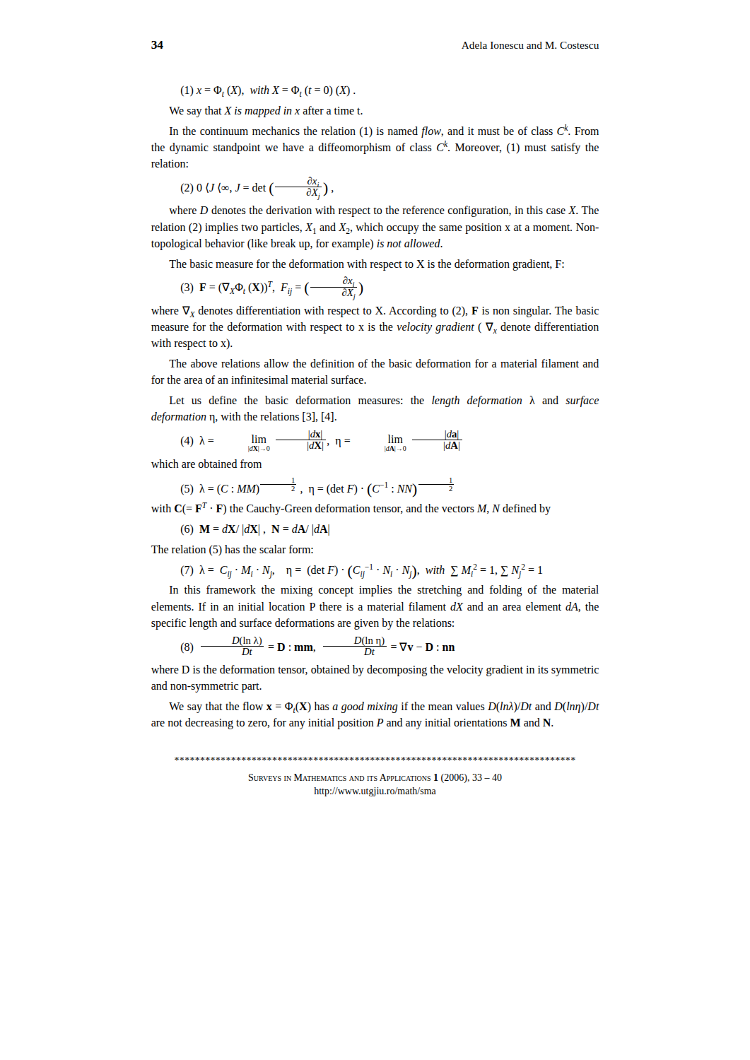34 Adela Ionescu and M. Costescu
(1) x = Φt (X), with X = Φt (t = 0) (X) .
We say that X is mapped in x after a time t.
In the continuum mechanics the relation (1) is named flow, and it must be of class Ck. From the dynamic standpoint we have a diffeomorphism of class Ck. Moreover, (1) must satisfy the relation:
(2) 0 ⟨J ⟨∞, J = det (∂xi∂Xj) ,
where D denotes the derivation with respect to the reference configuration, in this case X. The relation (2) implies two particles, X1 and X2, which occupy the same position x at a moment. Non-topological behavior (like break up, for example) is not allowed.
The basic measure for the deformation with respect to X is the deformation gradient, F:
(3) F = (∇XΦt (X))T, Fij = (∂xi∂Xj)
where ∇X denotes differentiation with respect to X. According to (2), F is non singular. The basic measure for the deformation with respect to x is the velocity gradient ( ∇x denote differentiation with respect to x).
The above relations allow the definition of the basic deformation for a material filament and for the area of an infinitesimal material surface.
Let us define the basic deformation measures: the length deformation λ and surface deformation η, with the relations [3], [4].
(4) λ = lim|dX|→0 |dx||dX|, η = lim|dA|→0 |da||dA|
which are obtained from
(5) λ = (C : MM)12 , η = (det F) · (C−1 : NN)12
with C(= FT · F) the Cauchy-Green deformation tensor, and the vectors M, N defined by
(6) M = dX/ |dX| , N = dA/ |dA|
The relation (5) has the scalar form:
(7) λ = Cij · Mi · Nj, η = (det F) · (Cij−1 · Ni · Nj), with ∑ Mi2 = 1, ∑ Nj2 = 1
In this framework the mixing concept implies the stretching and folding of the material elements. If in an initial location P there is a material filament dX and an area element dA, the specific length and surface deformations are given by the relations:
(8) D(ln λ) Dt = D : mm, D(ln η) Dt = ∇v − D : nn
where D is the deformation tensor, obtained by decomposing the velocity gradient in its symmetric and non-symmetric part.
We say that the flow x = Φt(X) has a good mixing if the mean values D(lnλ)/Dt and D(lnη)/Dt are not decreasing to zero, for any initial position P and any initial orientations M and N.
******************************************************************************
Surveys in Mathematics and its Applications 1 (2006), 33 – 40
http://www.utgjiu.ro/math/sma